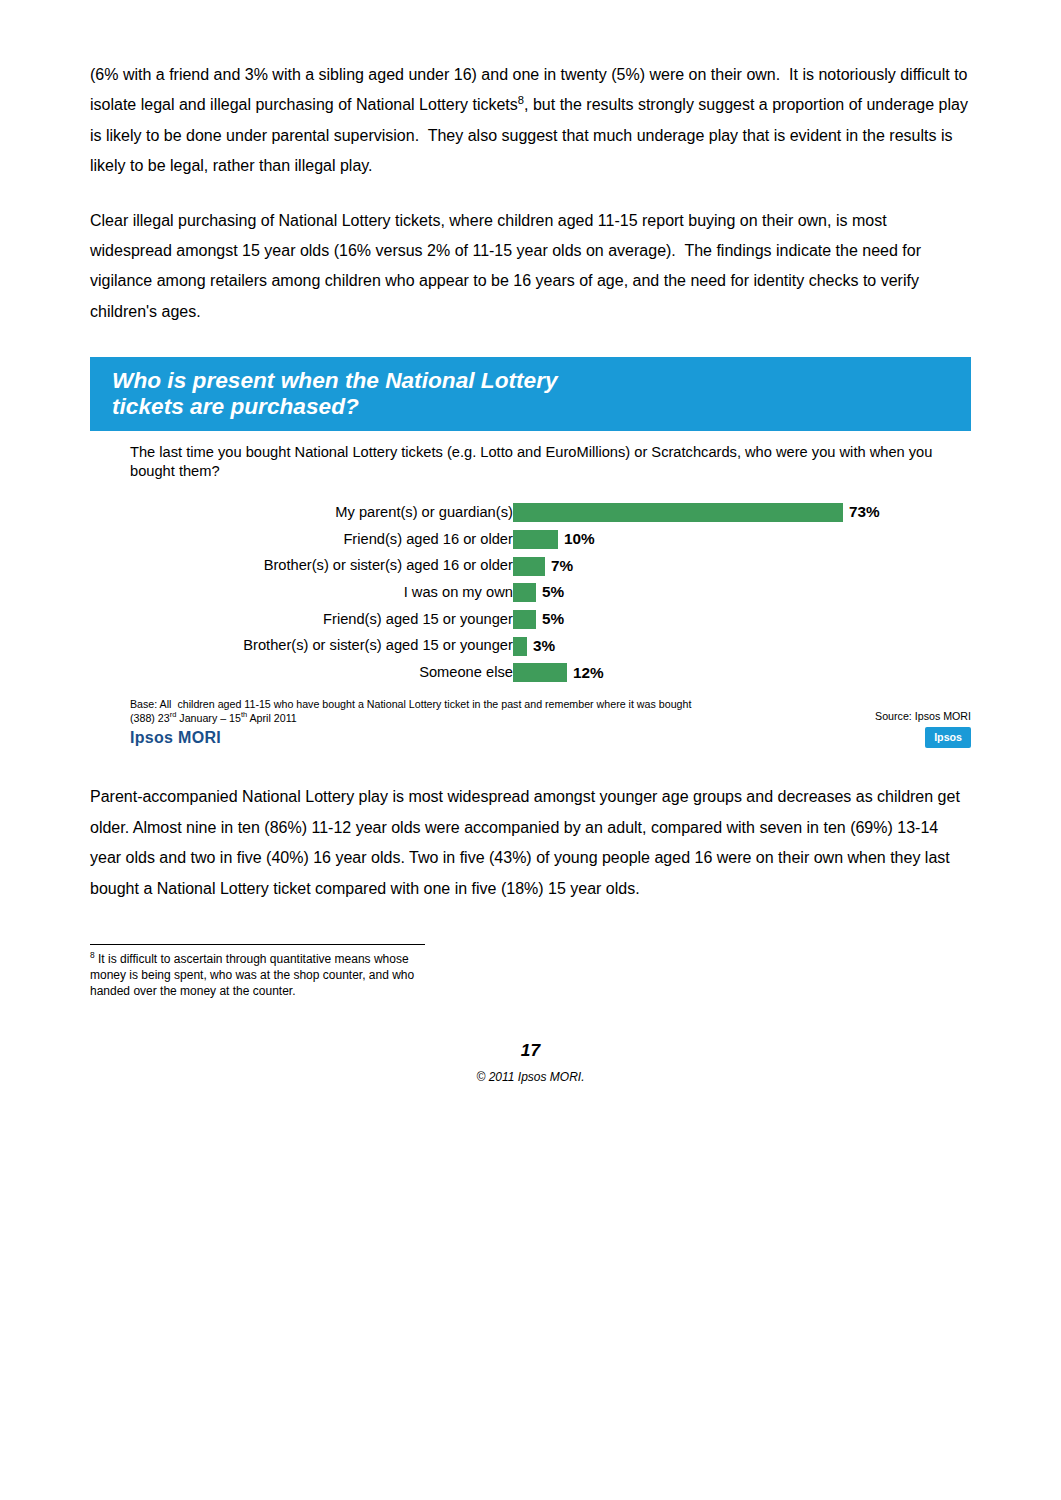(6% with a friend and 3% with a sibling aged under 16) and one in twenty (5%) were on their own. It is notoriously difficult to isolate legal and illegal purchasing of National Lottery tickets8, but the results strongly suggest a proportion of underage play is likely to be done under parental supervision. They also suggest that much underage play that is evident in the results is likely to be legal, rather than illegal play.
Clear illegal purchasing of National Lottery tickets, where children aged 11-15 report buying on their own, is most widespread amongst 15 year olds (16% versus 2% of 11-15 year olds on average). The findings indicate the need for vigilance among retailers among children who appear to be 16 years of age, and the need for identity checks to verify children's ages.
Who is present when the National Lottery
tickets are purchased?
The last time you bought National Lottery tickets (e.g. Lotto and EuroMillions) or Scratchcards, who were you with when you bought them?
| My parent(s) or guardian(s) | 73% |
| Friend(s) aged 16 or older | 10% |
| Brother(s) or sister(s) aged 16 or older | 7% |
| I was on my own | 5% |
| Friend(s) aged 15 or younger | 5% |
| Brother(s) or sister(s) aged 15 or younger | 3% |
| Someone else | 12% |
Base: All children aged 11-15 who have bought a National Lottery ticket in the past and remember where it was bought (388) 23rd January – 15th April 2011
Source: Ipsos MORI
Ipsos MORI
Ipsos
Parent-accompanied National Lottery play is most widespread amongst younger age groups and decreases as children get older. Almost nine in ten (86%) 11-12 year olds were accompanied by an adult, compared with seven in ten (69%) 13-14 year olds and two in five (40%) 16 year olds. Two in five (43%) of young people aged 16 were on their own when they last bought a National Lottery ticket compared with one in five (18%) 15 year olds.
8 It is difficult to ascertain through quantitative means whose money is being spent, who was at the shop counter, and who handed over the money at the counter.
17
© 2011 Ipsos MORI.